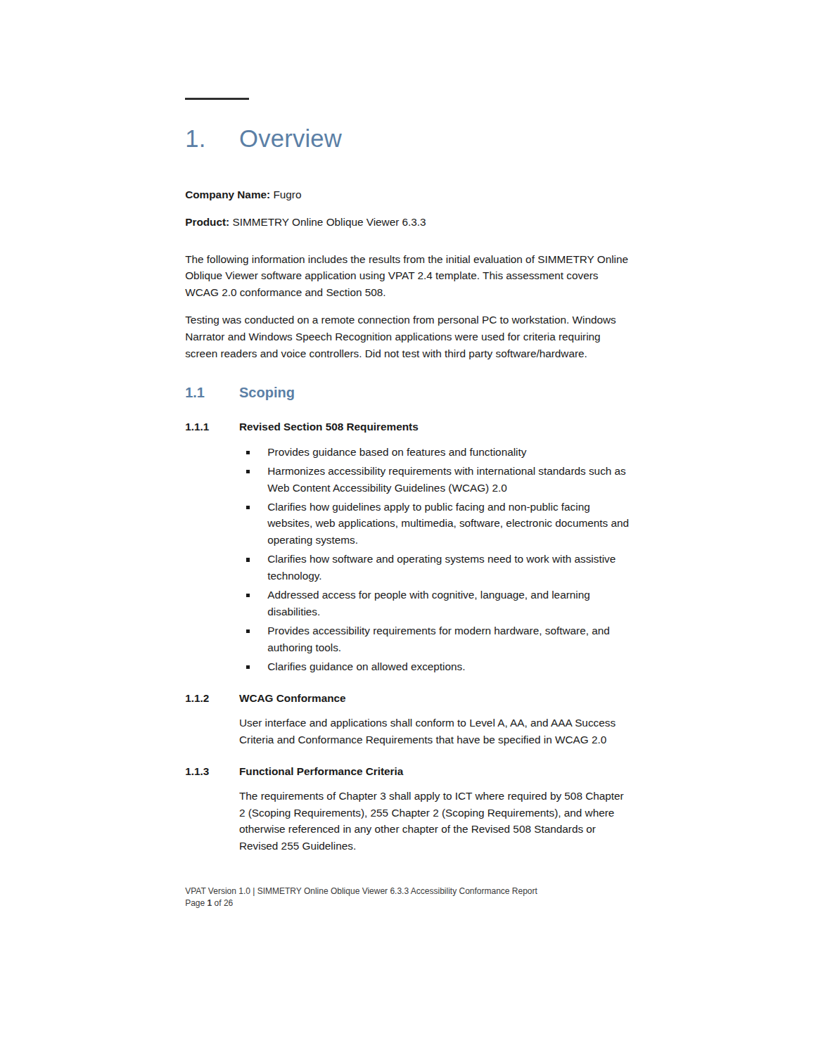1. Overview
Company Name: Fugro
Product: SIMMETRY Online Oblique Viewer 6.3.3
The following information includes the results from the initial evaluation of SIMMETRY Online Oblique Viewer software application using VPAT 2.4 template. This assessment covers WCAG 2.0 conformance and Section 508.
Testing was conducted on a remote connection from personal PC to workstation. Windows Narrator and Windows Speech Recognition applications were used for criteria requiring screen readers and voice controllers. Did not test with third party software/hardware.
1.1 Scoping
1.1.1 Revised Section 508 Requirements
Provides guidance based on features and functionality
Harmonizes accessibility requirements with international standards such as Web Content Accessibility Guidelines (WCAG) 2.0
Clarifies how guidelines apply to public facing and non-public facing websites, web applications, multimedia, software, electronic documents and operating systems.
Clarifies how software and operating systems need to work with assistive technology.
Addressed access for people with cognitive, language, and learning disabilities.
Provides accessibility requirements for modern hardware, software, and authoring tools.
Clarifies guidance on allowed exceptions.
1.1.2 WCAG Conformance
User interface and applications shall conform to Level A, AA, and AAA Success Criteria and Conformance Requirements that have be specified in WCAG 2.0
1.1.3 Functional Performance Criteria
The requirements of Chapter 3 shall apply to ICT where required by 508 Chapter 2 (Scoping Requirements), 255 Chapter 2 (Scoping Requirements), and where otherwise referenced in any other chapter of the Revised 508 Standards or Revised 255 Guidelines.
VPAT Version 1.0 | SIMMETRY Online Oblique Viewer 6.3.3 Accessibility Conformance Report
Page 1 of 26